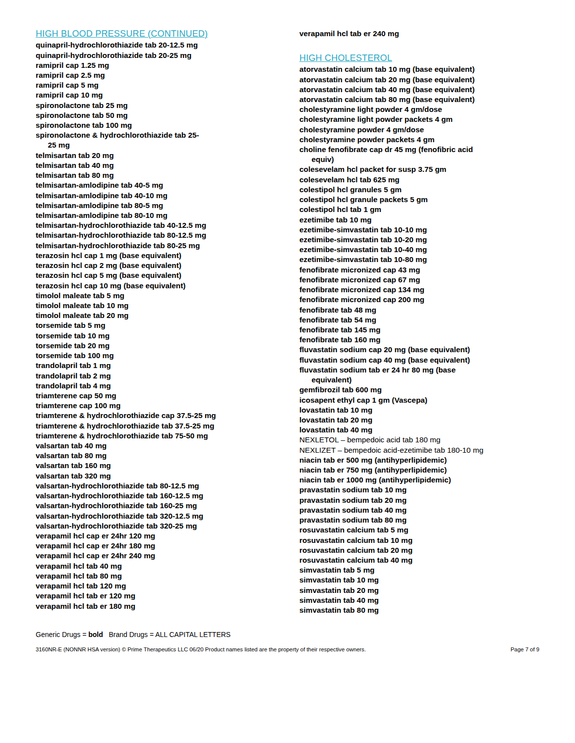HIGH BLOOD PRESSURE (CONTINUED)
quinapril-hydrochlorothiazide tab 20-12.5 mg
quinapril-hydrochlorothiazide tab 20-25 mg
ramipril cap 1.25 mg
ramipril cap 2.5 mg
ramipril cap 5 mg
ramipril cap 10 mg
spironolactone tab 25 mg
spironolactone tab 50 mg
spironolactone tab 100 mg
spironolactone & hydrochlorothiazide tab 25-25 mg
telmisartan tab 20 mg
telmisartan tab 40 mg
telmisartan tab 80 mg
telmisartan-amlodipine tab 40-5 mg
telmisartan-amlodipine tab 40-10 mg
telmisartan-amlodipine tab 80-5 mg
telmisartan-amlodipine tab 80-10 mg
telmisartan-hydrochlorothiazide tab 40-12.5 mg
telmisartan-hydrochlorothiazide tab 80-12.5 mg
telmisartan-hydrochlorothiazide tab 80-25 mg
terazosin hcl cap 1 mg (base equivalent)
terazosin hcl cap 2 mg (base equivalent)
terazosin hcl cap 5 mg (base equivalent)
terazosin hcl cap 10 mg (base equivalent)
timolol maleate tab 5 mg
timolol maleate tab 10 mg
timolol maleate tab 20 mg
torsemide tab 5 mg
torsemide tab 10 mg
torsemide tab 20 mg
torsemide tab 100 mg
trandolapril tab 1 mg
trandolapril tab 2 mg
trandolapril tab 4 mg
triamterene cap 50 mg
triamterene cap 100 mg
triamterene & hydrochlorothiazide cap 37.5-25 mg
triamterene & hydrochlorothiazide tab 37.5-25 mg
triamterene & hydrochlorothiazide tab 75-50 mg
valsartan tab 40 mg
valsartan tab 80 mg
valsartan tab 160 mg
valsartan tab 320 mg
valsartan-hydrochlorothiazide tab 80-12.5 mg
valsartan-hydrochlorothiazide tab 160-12.5 mg
valsartan-hydrochlorothiazide tab 160-25 mg
valsartan-hydrochlorothiazide tab 320-12.5 mg
valsartan-hydrochlorothiazide tab 320-25 mg
verapamil hcl cap er 24hr 120 mg
verapamil hcl cap er 24hr 180 mg
verapamil hcl cap er 24hr 240 mg
verapamil hcl tab 40 mg
verapamil hcl tab 80 mg
verapamil hcl tab 120 mg
verapamil hcl tab er 120 mg
verapamil hcl tab er 180 mg
verapamil hcl tab er 240 mg
HIGH CHOLESTEROL
atorvastatin calcium tab 10 mg (base equivalent)
atorvastatin calcium tab 20 mg (base equivalent)
atorvastatin calcium tab 40 mg (base equivalent)
atorvastatin calcium tab 80 mg (base equivalent)
cholestyramine light powder 4 gm/dose
cholestyramine light powder packets 4 gm
cholestyramine powder 4 gm/dose
cholestyramine powder packets 4 gm
choline fenofibrate cap dr 45 mg (fenofibric acidequiv)
colesevelam hcl packet for susp 3.75 gm
colesevelam hcl tab 625 mg
colestipol hcl granules 5 gm
colestipol hcl granule packets 5 gm
colestipol hcl tab 1 gm
ezetimibe tab 10 mg
ezetimibe-simvastatin tab 10-10 mg
ezetimibe-simvastatin tab 10-20 mg
ezetimibe-simvastatin tab 10-40 mg
ezetimibe-simvastatin tab 10-80 mg
fenofibrate micronized cap 43 mg
fenofibrate micronized cap 67 mg
fenofibrate micronized cap 134 mg
fenofibrate micronized cap 200 mg
fenofibrate tab 48 mg
fenofibrate tab 54 mg
fenofibrate tab 145 mg
fenofibrate tab 160 mg
fluvastatin sodium cap 20 mg (base equivalent)
fluvastatin sodium cap 40 mg (base equivalent)
fluvastatin sodium tab er 24 hr 80 mg (baseequivalent)
gemfibrozil tab 600 mg
icosapent ethyl cap 1 gm (Vascepa)
lovastatin tab 10 mg
lovastatin tab 20 mg
lovastatin tab 40 mg
NEXLETOL – bempedoic acid tab 180 mg
NEXLIZET – bempedoic acid-ezetimibe tab 180-10 mg
niacin tab er 500 mg (antihyperlipidemic)
niacin tab er 750 mg (antihyperlipidemic)
niacin tab er 1000 mg (antihyperlipidemic)
pravastatin sodium tab 10 mg
pravastatin sodium tab 20 mg
pravastatin sodium tab 40 mg
pravastatin sodium tab 80 mg
rosuvastatin calcium tab 5 mg
rosuvastatin calcium tab 10 mg
rosuvastatin calcium tab 20 mg
rosuvastatin calcium tab 40 mg
simvastatin tab 5 mg
simvastatin tab 10 mg
simvastatin tab 20 mg
simvastatin tab 40 mg
simvastatin tab 80 mg
Generic Drugs = bold Brand Drugs = ALL CAPITAL LETTERS
3160NR-E (NONNR HSA version) © Prime Therapeutics LLC 06/20 Product names listed are the property of their respective owners. Page 7 of 9